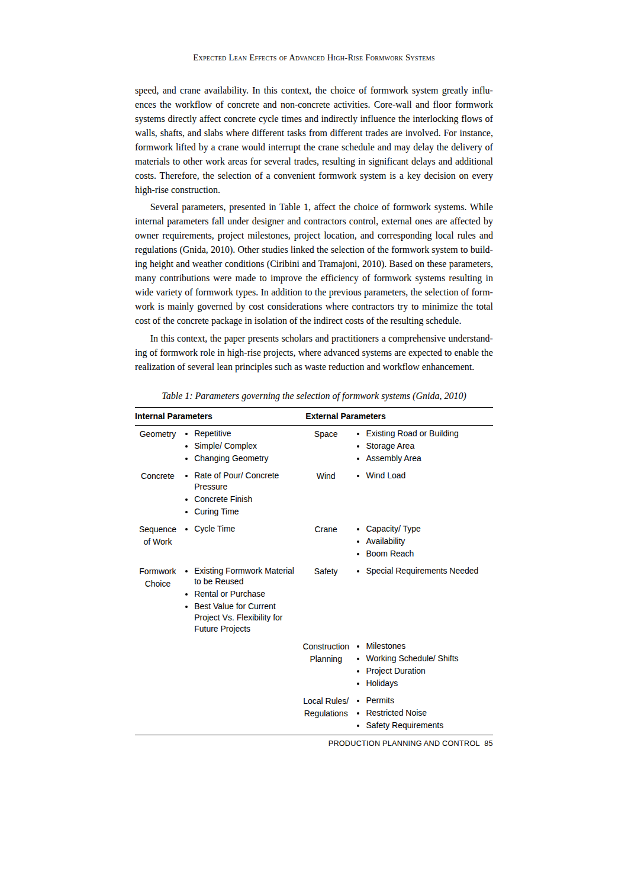Expected Lean Effects of Advanced High-Rise Formwork Systems
speed, and crane availability. In this context, the choice of formwork system greatly influences the workflow of concrete and non-concrete activities. Core-wall and floor formwork systems directly affect concrete cycle times and indirectly influence the interlocking flows of walls, shafts, and slabs where different tasks from different trades are involved. For instance, formwork lifted by a crane would interrupt the crane schedule and may delay the delivery of materials to other work areas for several trades, resulting in significant delays and additional costs. Therefore, the selection of a convenient formwork system is a key decision on every high-rise construction.
Several parameters, presented in Table 1, affect the choice of formwork systems. While internal parameters fall under designer and contractors control, external ones are affected by owner requirements, project milestones, project location, and corresponding local rules and regulations (Gnida, 2010). Other studies linked the selection of the formwork system to building height and weather conditions (Ciribini and Tramajoni, 2010). Based on these parameters, many contributions were made to improve the efficiency of formwork systems resulting in wide variety of formwork types. In addition to the previous parameters, the selection of formwork is mainly governed by cost considerations where contractors try to minimize the total cost of the concrete package in isolation of the indirect costs of the resulting schedule.
In this context, the paper presents scholars and practitioners a comprehensive understanding of formwork role in high-rise projects, where advanced systems are expected to enable the realization of several lean principles such as waste reduction and workflow enhancement.
Table 1: Parameters governing the selection of formwork systems (Gnida, 2010)
| Internal Parameters | External Parameters |
| --- | --- |
| Geometry | Repetitive Simple/ Complex Changing Geometry | Space | Existing Road or Building Storage Area Assembly Area |
| Concrete | Rate of Pour/ Concrete Pressure Concrete Finish Curing Time | Wind | Wind Load |
| Sequence of Work | Cycle Time | Crane | Capacity/ Type Availability Boom Reach |
| Formwork Choice | Existing Formwork Material to be Reused Rental or Purchase Best Value for Current Project Vs. Flexibility for Future Projects | Safety | Special Requirements Needed |
| | | Construction Planning | Milestones Working Schedule/ Shifts Project Duration Holidays |
| | | Local Rules/ Regulations | Permits Restricted Noise Safety Requirements |
PRODUCTION PLANNING AND CONTROL 85